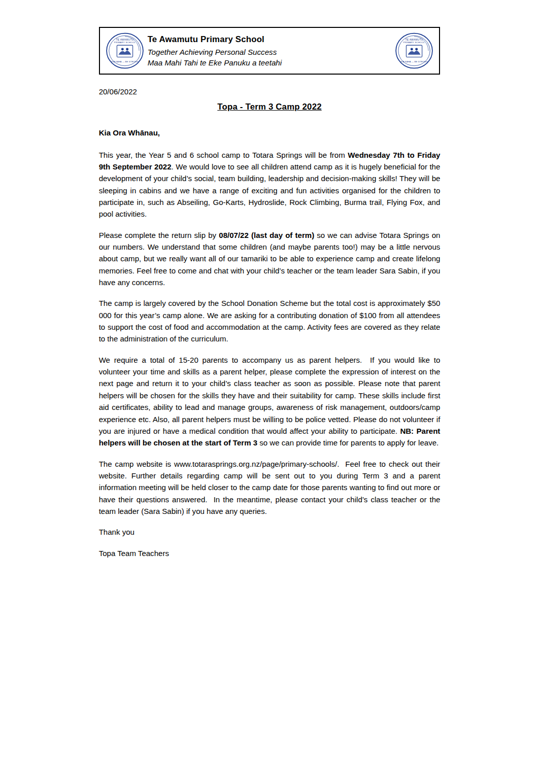TE AWAMUTU PRIMARY SCHOOL KIA KAHA — BE STRONG
Te Awamutu Primary School
Together Achieving Personal Success
Maa Mahi Tahi te Eke Panuku a teetahi
TE AWAMUTU PRIMARY SCHOOL KIA KAHA — BE STRONG
20/06/2022
Topa - Term 3 Camp 2022
Kia Ora Whānau,
This year, the Year 5 and 6 school camp to Totara Springs will be from Wednesday 7th to Friday 9th September 2022. We would love to see all children attend camp as it is hugely beneficial for the development of your child’s social, team building, leadership and decision-making skills! They will be sleeping in cabins and we have a range of exciting and fun activities organised for the children to participate in, such as Abseiling, Go-Karts, Hydroslide, Rock Climbing, Burma trail, Flying Fox, and pool activities.
Please complete the return slip by 08/07/22 (last day of term) so we can advise Totara Springs on our numbers. We understand that some children (and maybe parents too!) may be a little nervous about camp, but we really want all of our tamariki to be able to experience camp and create lifelong memories. Feel free to come and chat with your child’s teacher or the team leader Sara Sabin, if you have any concerns.
The camp is largely covered by the School Donation Scheme but the total cost is approximately $50 000 for this year’s camp alone. We are asking for a contributing donation of $100 from all attendees to support the cost of food and accommodation at the camp. Activity fees are covered as they relate to the administration of the curriculum.
We require a total of 15-20 parents to accompany us as parent helpers. If you would like to volunteer your time and skills as a parent helper, please complete the expression of interest on the next page and return it to your child’s class teacher as soon as possible. Please note that parent helpers will be chosen for the skills they have and their suitability for camp. These skills include first aid certificates, ability to lead and manage groups, awareness of risk management, outdoors/camp experience etc. Also, all parent helpers must be willing to be police vetted. Please do not volunteer if you are injured or have a medical condition that would affect your ability to participate. NB: Parent helpers will be chosen at the start of Term 3 so we can provide time for parents to apply for leave.
The camp website is www.totarasprings.org.nz/page/primary-schools/. Feel free to check out their website. Further details regarding camp will be sent out to you during Term 3 and a parent information meeting will be held closer to the camp date for those parents wanting to find out more or have their questions answered. In the meantime, please contact your child’s class teacher or the team leader (Sara Sabin) if you have any queries.
Thank you
Topa Team Teachers